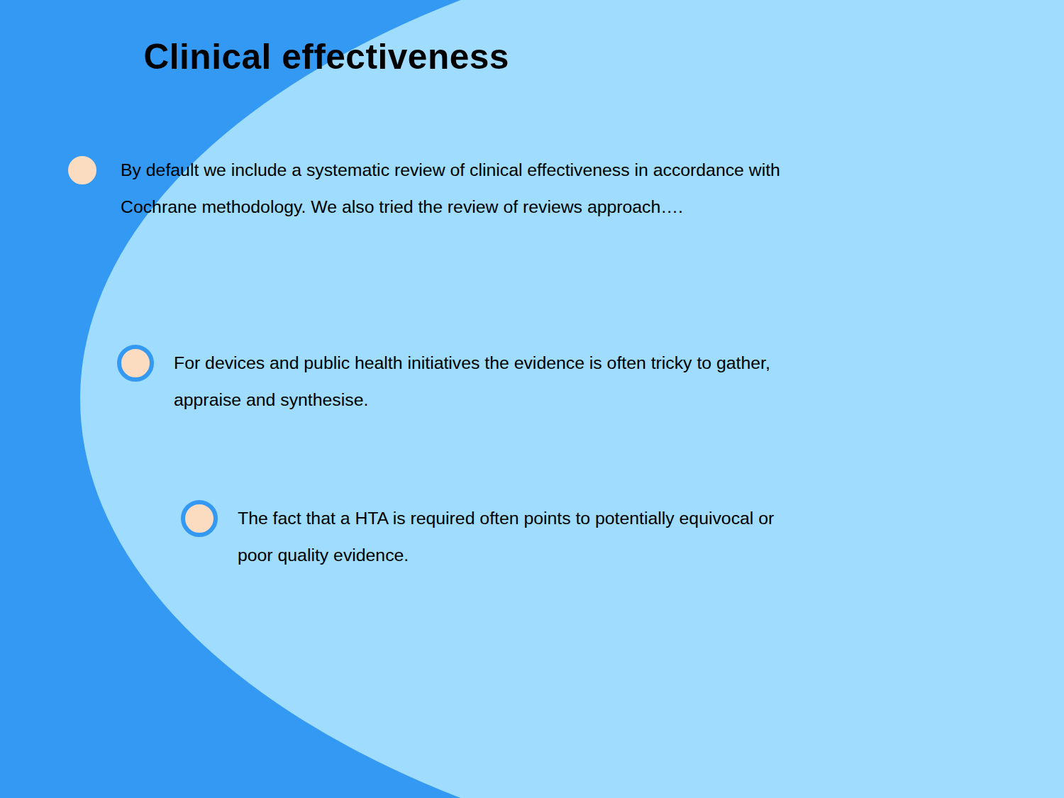Clinical effectiveness
By default we include a systematic review of clinical effectiveness in accordance with Cochrane methodology. We also tried the review of reviews approach….
For devices and public health initiatives the evidence is often tricky to gather, appraise and synthesise.
The fact that a HTA is required often points to potentially equivocal or poor quality evidence.